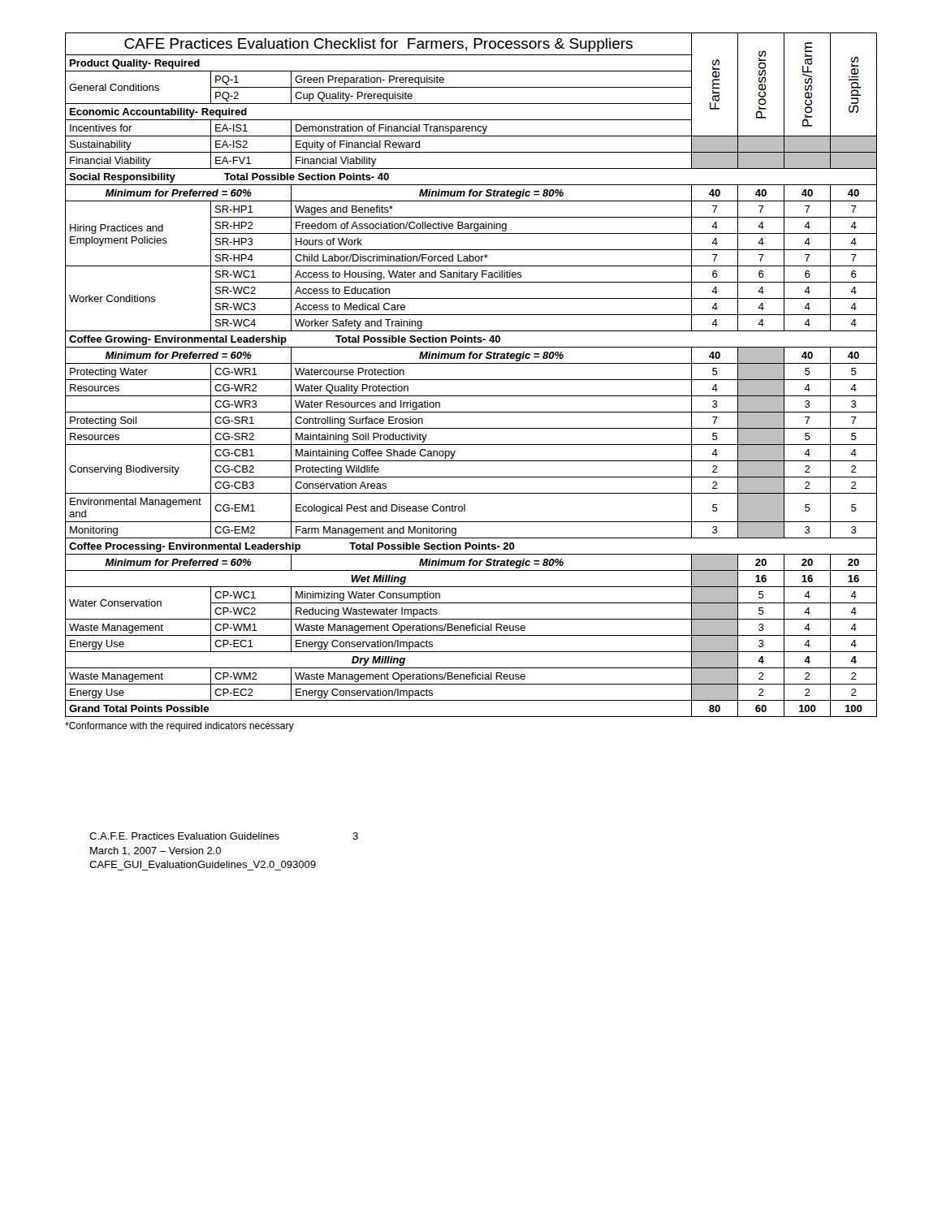| CAFE Practices Evaluation Checklist for Farmers, Processors & Suppliers | Farmers | Processors | Process/Farm | Suppliers |
| Product Quality- Required |
| General Conditions | PQ-1 | Green Preparation- Prerequisite |
| PQ-2 | Cup Quality- Prerequisite |
| Economic Accountability- Required |
| Incentives for | EA-IS1 | Demonstration of Financial Transparency |
| Sustainability | EA-IS2 | Equity of Financial Reward | | | | |
| Financial Viability | EA-FV1 | Financial Viability | | | | |
| Social Responsibility Total Possible Section Points- 40 |
| Minimum for Preferred = 60% | Minimum for Strategic = 80% | 40 | 40 | 40 | 40 |
| Hiring Practices and Employment Policies | SR-HP1 | Wages and Benefits* | 7 | 7 | 7 | 7 |
| SR-HP2 | Freedom of Association/Collective Bargaining | 4 | 4 | 4 | 4 |
| SR-HP3 | Hours of Work | 4 | 4 | 4 | 4 |
| SR-HP4 | Child Labor/Discrimination/Forced Labor* | 7 | 7 | 7 | 7 |
| Worker Conditions | SR-WC1 | Access to Housing, Water and Sanitary Facilities | 6 | 6 | 6 | 6 |
| SR-WC2 | Access to Education | 4 | 4 | 4 | 4 |
| SR-WC3 | Access to Medical Care | 4 | 4 | 4 | 4 |
| SR-WC4 | Worker Safety and Training | 4 | 4 | 4 | 4 |
| Coffee Growing- Environmental Leadership Total Possible Section Points- 40 |
| Minimum for Preferred = 60% | Minimum for Strategic = 80% | 40 | | 40 | 40 |
| Protecting Water | CG-WR1 | Watercourse Protection | 5 | | 5 | 5 |
| Resources | CG-WR2 | Water Quality Protection | 4 | | 4 | 4 |
| | CG-WR3 | Water Resources and Irrigation | 3 | | 3 | 3 |
| Protecting Soil | CG-SR1 | Controlling Surface Erosion | 7 | | 7 | 7 |
| Resources | CG-SR2 | Maintaining Soil Productivity | 5 | | 5 | 5 |
| Conserving Biodiversity | CG-CB1 | Maintaining Coffee Shade Canopy | 4 | | 4 | 4 |
| CG-CB2 | Protecting Wildlife | 2 | | 2 | 2 |
| CG-CB3 | Conservation Areas | 2 | | 2 | 2 |
| Environmental Management and | CG-EM1 | Ecological Pest and Disease Control | 5 | | 5 | 5 |
| Monitoring | CG-EM2 | Farm Management and Monitoring | 3 | | 3 | 3 |
| Coffee Processing- Environmental Leadership Total Possible Section Points- 20 |
| Minimum for Preferred = 60% | Minimum for Strategic = 80% | | 20 | 20 | 20 |
| Wet Milling | | 16 | 16 | 16 |
| Water Conservation | CP-WC1 | Minimizing Water Consumption | | 5 | 4 | 4 |
| CP-WC2 | Reducing Wastewater Impacts | | 5 | 4 | 4 |
| Waste Management | CP-WM1 | Waste Management Operations/Beneficial Reuse | | 3 | 4 | 4 |
| Energy Use | CP-EC1 | Energy Conservation/Impacts | | 3 | 4 | 4 |
| Dry Milling | | 4 | 4 | 4 |
| Waste Management | CP-WM2 | Waste Management Operations/Beneficial Reuse | | 2 | 2 | 2 |
| Energy Use | CP-EC2 | Energy Conservation/Impacts | | 2 | 2 | 2 |
| Grand Total Points Possible | 80 | 60 | 100 | 100 |
*Conformance with the required indicators necessary
C.A.F.E. Practices Evaluation Guidelines3
March 1, 2007 – Version 2.0
CAFE_GUI_EvaluationGuidelines_V2.0_093009